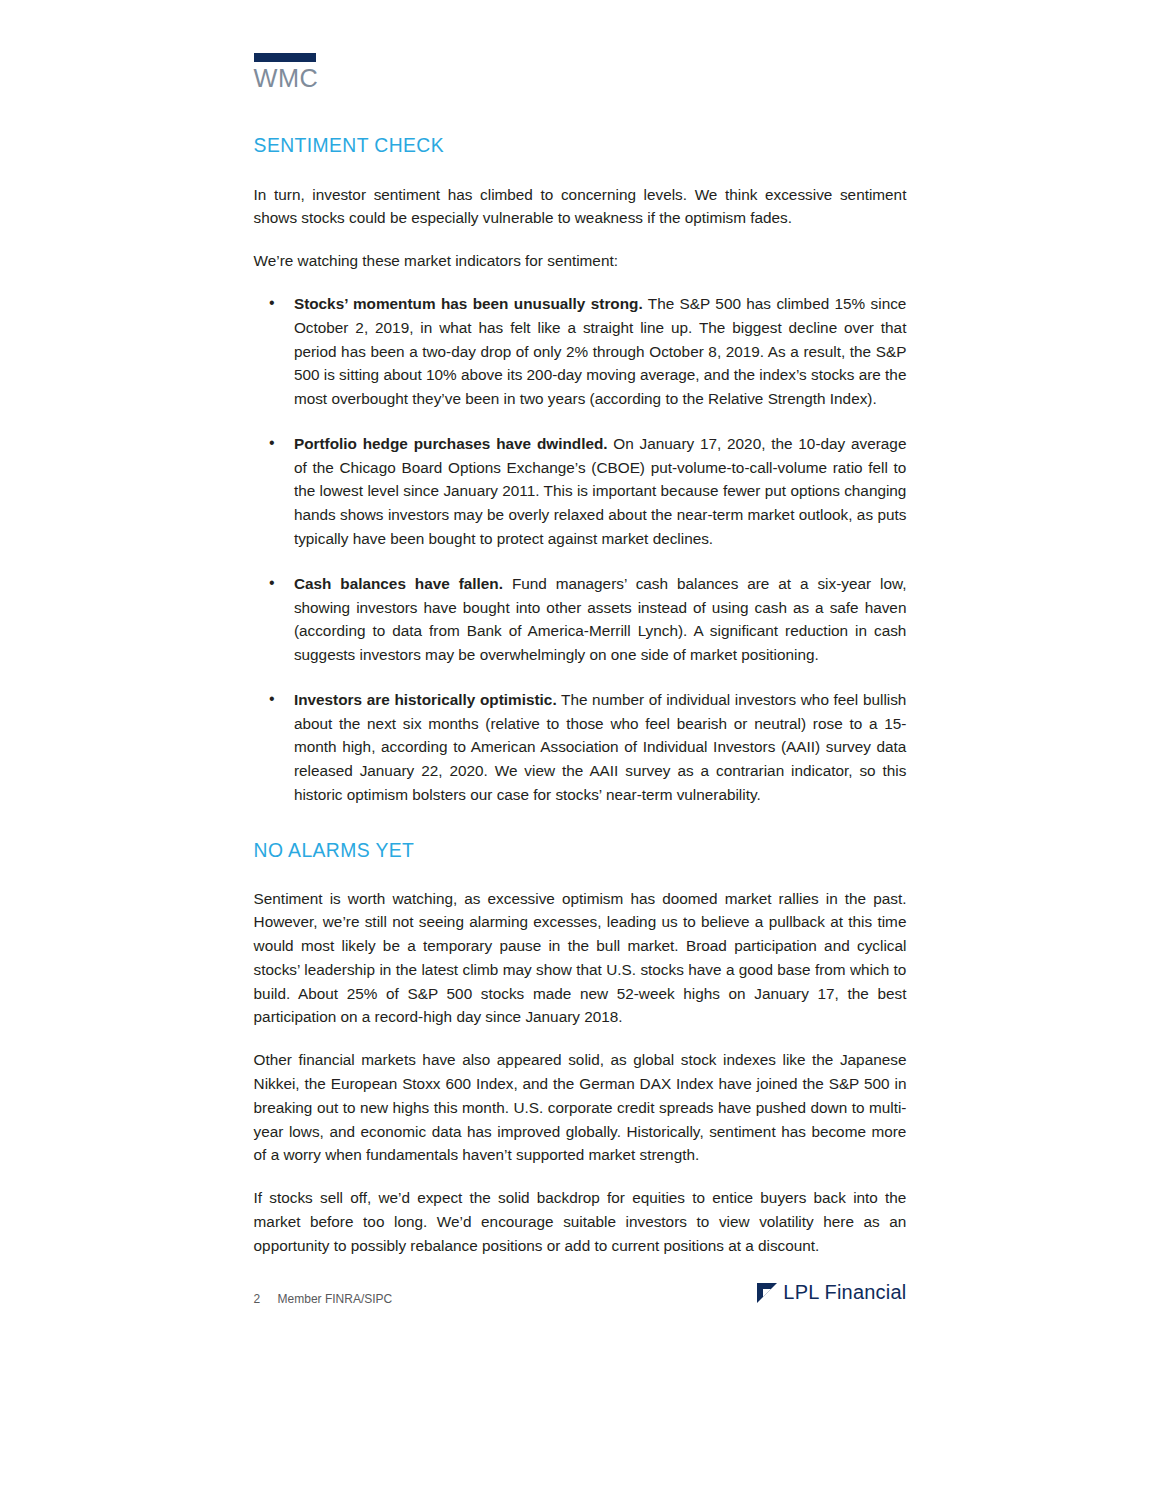WMC
SENTIMENT CHECK
In turn, investor sentiment has climbed to concerning levels. We think excessive sentiment shows stocks could be especially vulnerable to weakness if the optimism fades.
We’re watching these market indicators for sentiment:
Stocks’ momentum has been unusually strong. The S&P 500 has climbed 15% since October 2, 2019, in what has felt like a straight line up. The biggest decline over that period has been a two-day drop of only 2% through October 8, 2019. As a result, the S&P 500 is sitting about 10% above its 200-day moving average, and the index’s stocks are the most overbought they’ve been in two years (according to the Relative Strength Index).
Portfolio hedge purchases have dwindled. On January 17, 2020, the 10-day average of the Chicago Board Options Exchange’s (CBOE) put-volume-to-call-volume ratio fell to the lowest level since January 2011. This is important because fewer put options changing hands shows investors may be overly relaxed about the near-term market outlook, as puts typically have been bought to protect against market declines.
Cash balances have fallen. Fund managers’ cash balances are at a six-year low, showing investors have bought into other assets instead of using cash as a safe haven (according to data from Bank of America-Merrill Lynch). A significant reduction in cash suggests investors may be overwhelmingly on one side of market positioning.
Investors are historically optimistic. The number of individual investors who feel bullish about the next six months (relative to those who feel bearish or neutral) rose to a 15-month high, according to American Association of Individual Investors (AAII) survey data released January 22, 2020. We view the AAII survey as a contrarian indicator, so this historic optimism bolsters our case for stocks’ near-term vulnerability.
NO ALARMS YET
Sentiment is worth watching, as excessive optimism has doomed market rallies in the past. However, we’re still not seeing alarming excesses, leading us to believe a pullback at this time would most likely be a temporary pause in the bull market. Broad participation and cyclical stocks’ leadership in the latest climb may show that U.S. stocks have a good base from which to build. About 25% of S&P 500 stocks made new 52-week highs on January 17, the best participation on a record-high day since January 2018.
Other financial markets have also appeared solid, as global stock indexes like the Japanese Nikkei, the European Stoxx 600 Index, and the German DAX Index have joined the S&P 500 in breaking out to new highs this month. U.S. corporate credit spreads have pushed down to multi-year lows, and economic data has improved globally. Historically, sentiment has become more of a worry when fundamentals haven’t supported market strength.
If stocks sell off, we’d expect the solid backdrop for equities to entice buyers back into the market before too long. We’d encourage suitable investors to view volatility here as an opportunity to possibly rebalance positions or add to current positions at a discount.
2 Member FINRA/SIPC
LPL Financial